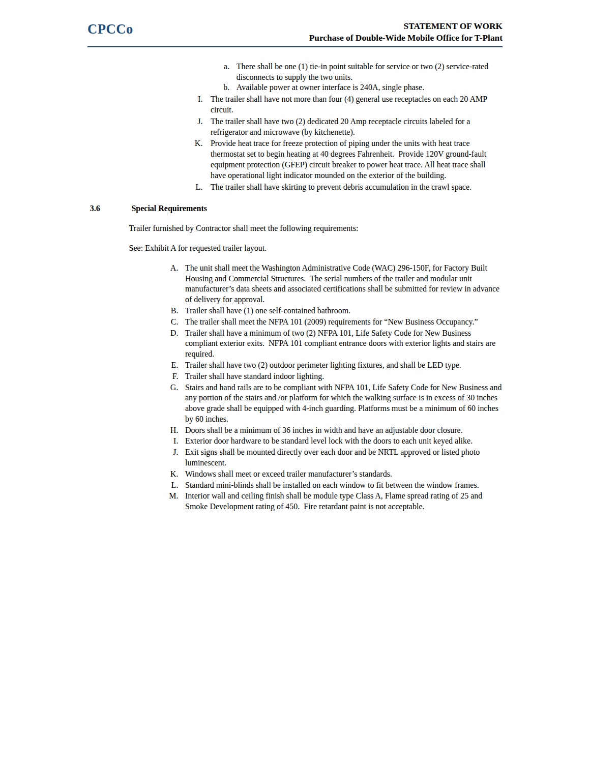CPCCo
STATEMENT OF WORK
Purchase of Double-Wide Mobile Office for T-Plant
There shall be one (1) tie-in point suitable for service or two (2) service-rated disconnects to supply the two units.
Available power at owner interface is 240A, single phase.
The trailer shall have not more than four (4) general use receptacles on each 20 AMP circuit.
The trailer shall have two (2) dedicated 20 Amp receptacle circuits labeled for a refrigerator and microwave (by kitchenette).
Provide heat trace for freeze protection of piping under the units with heat trace thermostat set to begin heating at 40 degrees Fahrenheit. Provide 120V ground-fault equipment protection (GFEP) circuit breaker to power heat trace. All heat trace shall have operational light indicator mounded on the exterior of the building.
The trailer shall have skirting to prevent debris accumulation in the crawl space.
3.6 Special Requirements
Trailer furnished by Contractor shall meet the following requirements:
See: Exhibit A for requested trailer layout.
The unit shall meet the Washington Administrative Code (WAC) 296-150F, for Factory Built Housing and Commercial Structures. The serial numbers of the trailer and modular unit manufacturer’s data sheets and associated certifications shall be submitted for review in advance of delivery for approval.
Trailer shall have (1) one self-contained bathroom.
The trailer shall meet the NFPA 101 (2009) requirements for “New Business Occupancy.”
Trailer shall have a minimum of two (2) NFPA 101, Life Safety Code for New Business compliant exterior exits. NFPA 101 compliant entrance doors with exterior lights and stairs are required.
Trailer shall have two (2) outdoor perimeter lighting fixtures, and shall be LED type.
Trailer shall have standard indoor lighting.
Stairs and hand rails are to be compliant with NFPA 101, Life Safety Code for New Business and any portion of the stairs and /or platform for which the walking surface is in excess of 30 inches above grade shall be equipped with 4-inch guarding. Platforms must be a minimum of 60 inches by 60 inches.
Doors shall be a minimum of 36 inches in width and have an adjustable door closure.
Exterior door hardware to be standard level lock with the doors to each unit keyed alike.
Exit signs shall be mounted directly over each door and be NRTL approved or listed photo luminescent.
Windows shall meet or exceed trailer manufacturer’s standards.
Standard mini-blinds shall be installed on each window to fit between the window frames.
Interior wall and ceiling finish shall be module type Class A, Flame spread rating of 25 and Smoke Development rating of 450. Fire retardant paint is not acceptable.